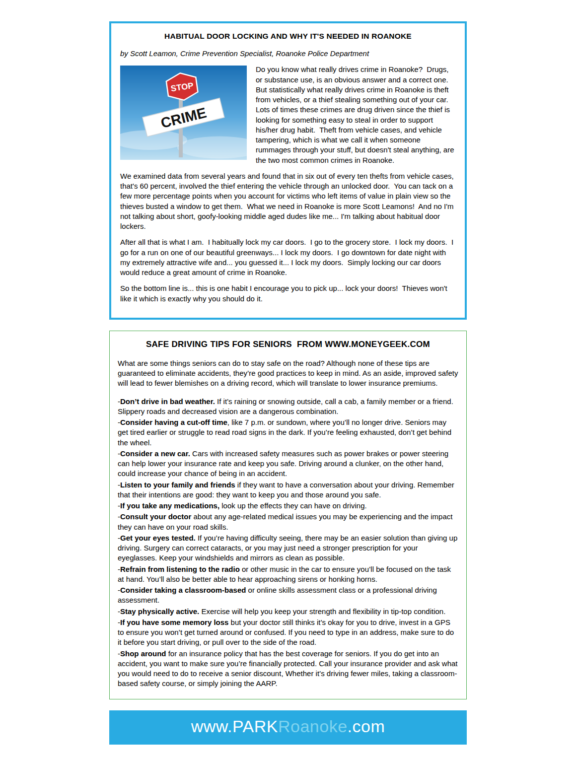HABITUAL DOOR LOCKING AND WHY IT'S NEEDED IN ROANOKE
by Scott Leamon, Crime Prevention Specialist, Roanoke Police Department
Do you know what really drives crime in Roanoke? Drugs, or substance use, is an obvious answer and a correct one. But statistically what really drives crime in Roanoke is theft from vehicles, or a thief stealing something out of your car. Lots of times these crimes are drug driven since the thief is looking for something easy to steal in order to support his/her drug habit. Theft from vehicle cases, and vehicle tampering, which is what we call it when someone rummages through your stuff, but doesn't steal anything, are the two most common crimes in Roanoke.
We examined data from several years and found that in six out of every ten thefts from vehicle cases, that's 60 percent, involved the thief entering the vehicle through an unlocked door. You can tack on a few more percentage points when you account for victims who left items of value in plain view so the thieves busted a window to get them. What we need in Roanoke is more Scott Leamons! And no I'm not talking about short, goofy-looking middle aged dudes like me... I'm talking about habitual door lockers.
After all that is what I am. I habitually lock my car doors. I go to the grocery store. I lock my doors. I go for a run on one of our beautiful greenways... I lock my doors. I go downtown for date night with my extremely attractive wife and... you guessed it... I lock my doors. Simply locking our car doors would reduce a great amount of crime in Roanoke.
So the bottom line is... this is one habit I encourage you to pick up... lock your doors! Thieves won't like it which is exactly why you should do it.
SAFE DRIVING TIPS FOR SENIORS FROM WWW.MONEYGEEK.COM
What are some things seniors can do to stay safe on the road? Although none of these tips are guaranteed to eliminate accidents, they’re good practices to keep in mind. As an aside, improved safety will lead to fewer blemishes on a driving record, which will translate to lower insurance premiums.
-Don’t drive in bad weather. If it’s raining or snowing outside, call a cab, a family member or a friend. Slippery roads and decreased vision are a dangerous combination.
-Consider having a cut-off time, like 7 p.m. or sundown, where you’ll no longer drive. Seniors may get tired earlier or struggle to read road signs in the dark. If you’re feeling exhausted, don’t get behind the wheel.
-Consider a new car. Cars with increased safety measures such as power brakes or power steering can help lower your insurance rate and keep you safe. Driving around a clunker, on the other hand, could increase your chance of being in an accident.
-Listen to your family and friends if they want to have a conversation about your driving. Remember that their intentions are good: they want to keep you and those around you safe.
-If you take any medications, look up the effects they can have on driving.
-Consult your doctor about any age-related medical issues you may be experiencing and the impact they can have on your road skills.
-Get your eyes tested. If you’re having difficulty seeing, there may be an easier solution than giving up driving. Surgery can correct cataracts, or you may just need a stronger prescription for your eyeglasses. Keep your windshields and mirrors as clean as possible.
-Refrain from listening to the radio or other music in the car to ensure you’ll be focused on the task at hand. You’ll also be better able to hear approaching sirens or honking horns.
-Consider taking a classroom-based or online skills assessment class or a professional driving assessment.
-Stay physically active. Exercise will help you keep your strength and flexibility in tip-top condition.
-If you have some memory loss but your doctor still thinks it’s okay for you to drive, invest in a GPS to ensure you won’t get turned around or confused. If you need to type in an address, make sure to do it before you start driving, or pull over to the side of the road.
-Shop around for an insurance policy that has the best coverage for seniors. If you do get into an accident, you want to make sure you’re financially protected. Call your insurance provider and ask what you would need to do to receive a senior discount, Whether it’s driving fewer miles, taking a classroom-based safety course, or simply joining the AARP.
www.PARK Roanoke.com